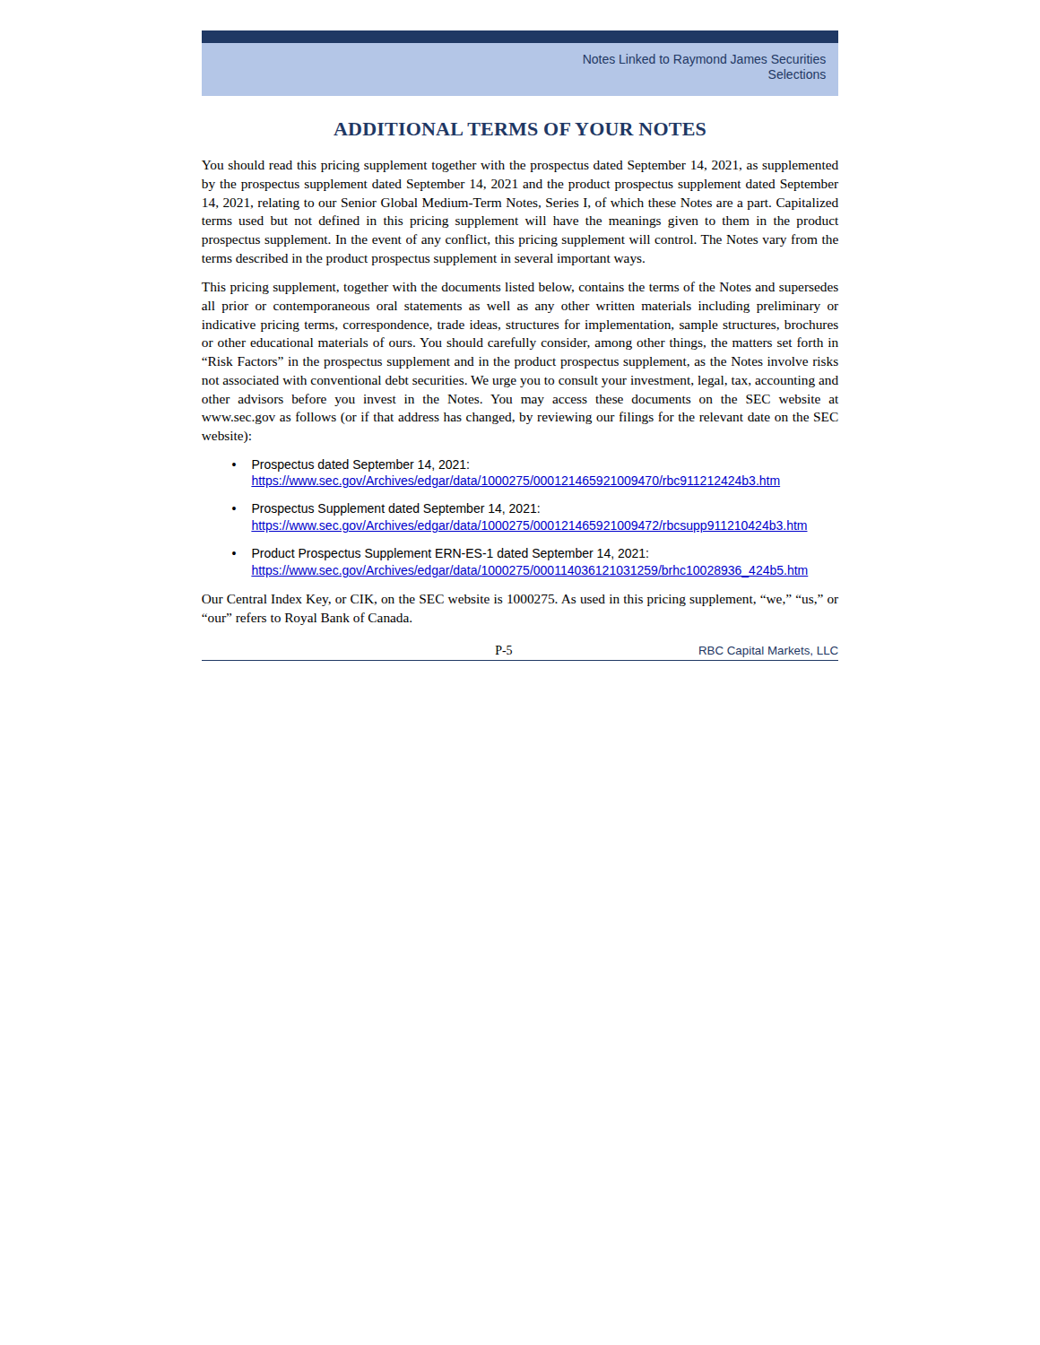Notes Linked to Raymond James Securities Selections
ADDITIONAL TERMS OF YOUR NOTES
You should read this pricing supplement together with the prospectus dated September 14, 2021, as supplemented by the prospectus supplement dated September 14, 2021 and the product prospectus supplement dated September 14, 2021, relating to our Senior Global Medium-Term Notes, Series I, of which these Notes are a part. Capitalized terms used but not defined in this pricing supplement will have the meanings given to them in the product prospectus supplement. In the event of any conflict, this pricing supplement will control. The Notes vary from the terms described in the product prospectus supplement in several important ways.
This pricing supplement, together with the documents listed below, contains the terms of the Notes and supersedes all prior or contemporaneous oral statements as well as any other written materials including preliminary or indicative pricing terms, correspondence, trade ideas, structures for implementation, sample structures, brochures or other educational materials of ours. You should carefully consider, among other things, the matters set forth in “Risk Factors” in the prospectus supplement and in the product prospectus supplement, as the Notes involve risks not associated with conventional debt securities. We urge you to consult your investment, legal, tax, accounting and other advisors before you invest in the Notes. You may access these documents on the SEC website at www.sec.gov as follows (or if that address has changed, by reviewing our filings for the relevant date on the SEC website):
Prospectus dated September 14, 2021:
https://www.sec.gov/Archives/edgar/data/1000275/000121465921009470/rbc911212424b3.htm
Prospectus Supplement dated September 14, 2021:
https://www.sec.gov/Archives/edgar/data/1000275/000121465921009472/rbcsupp911210424b3.htm
Product Prospectus Supplement ERN-ES-1 dated September 14, 2021:
https://www.sec.gov/Archives/edgar/data/1000275/000114036121031259/brhc10028936_424b5.htm
Our Central Index Key, or CIK, on the SEC website is 1000275. As used in this pricing supplement, “we,” “us,” or “our” refers to Royal Bank of Canada.
P-5
RBC Capital Markets, LLC